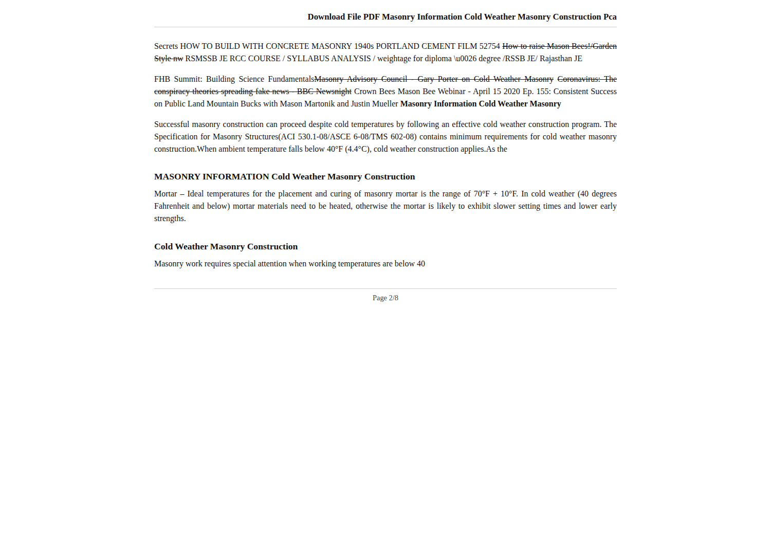Download File PDF Masonry Information Cold Weather Masonry Construction Pca
Secrets HOW TO BUILD WITH CONCRETE MASONRY 1940s PORTLAND CEMENT FILM 52754 How to raise Mason Bees!/Garden Style nw RSMSSB JE RCC COURSE / SYLLABUS ANALYSIS / weightage for diploma \u0026 degree /RSSB JE/ Rajasthan JE
FHB Summit: Building Science FundamentalsMasonry Advisory Council - Gary Porter on Cold Weather Masonry Coronavirus: The conspiracy theories spreading fake news - BBC Newsnight Crown Bees Mason Bee Webinar - April 15 2020 Ep. 155: Consistent Success on Public Land Mountain Bucks with Mason Martonik and Justin Mueller Masonry Information Cold Weather Masonry
Successful masonry construction can proceed despite cold temperatures by following an effective cold weather construction program. The Specification for Masonry Structures(ACI 530.1-08/ASCE 6-08/TMS 602-08) contains minimum requirements for cold weather masonry construction.When ambient temperature falls below 40°F (4.4°C), cold weather construction applies.As the
MASONRY INFORMATION Cold Weather Masonry Construction
Mortar – Ideal temperatures for the placement and curing of masonry mortar is the range of 70°F + 10°F. In cold weather (40 degrees Fahrenheit and below) mortar materials need to be heated, otherwise the mortar is likely to exhibit slower setting times and lower early strengths.
Cold Weather Masonry Construction
Masonry work requires special attention when working temperatures are below 40
Page 2/8